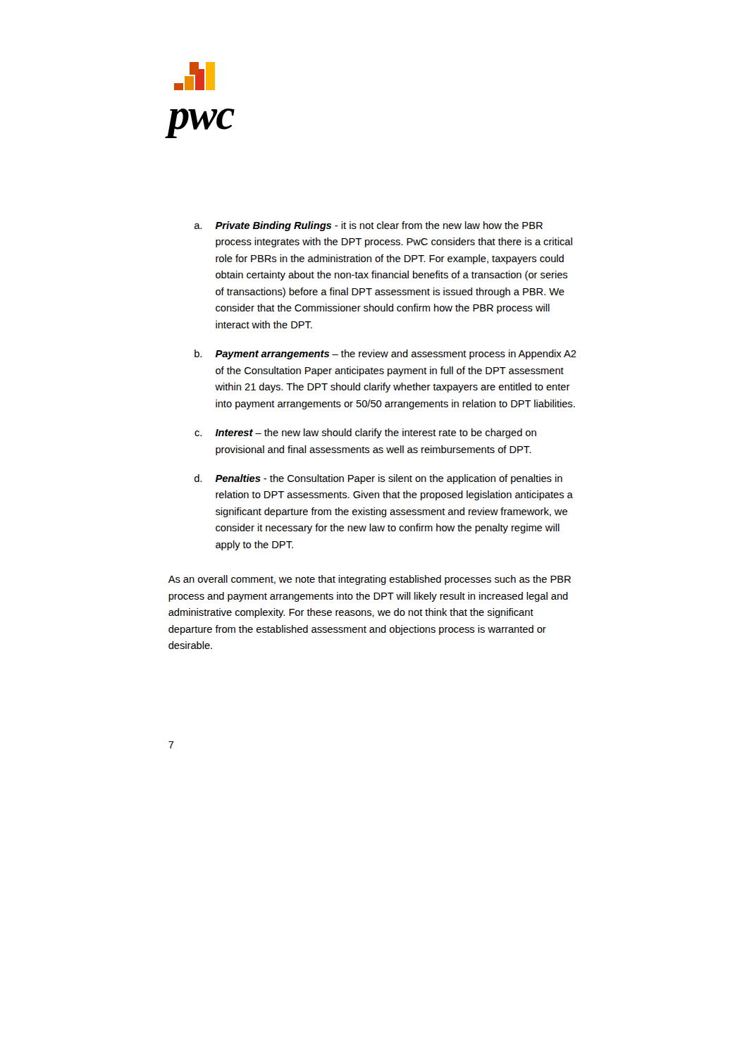pwc
Private Binding Rulings - it is not clear from the new law how the PBR process integrates with the DPT process. PwC considers that there is a critical role for PBRs in the administration of the DPT. For example, taxpayers could obtain certainty about the non-tax financial benefits of a transaction (or series of transactions) before a final DPT assessment is issued through a PBR. We consider that the Commissioner should confirm how the PBR process will interact with the DPT.
Payment arrangements – the review and assessment process in Appendix A2 of the Consultation Paper anticipates payment in full of the DPT assessment within 21 days. The DPT should clarify whether taxpayers are entitled to enter into payment arrangements or 50/50 arrangements in relation to DPT liabilities.
Interest – the new law should clarify the interest rate to be charged on provisional and final assessments as well as reimbursements of DPT.
Penalties - the Consultation Paper is silent on the application of penalties in relation to DPT assessments. Given that the proposed legislation anticipates a significant departure from the existing assessment and review framework, we consider it necessary for the new law to confirm how the penalty regime will apply to the DPT.
As an overall comment, we note that integrating established processes such as the PBR process and payment arrangements into the DPT will likely result in increased legal and administrative complexity. For these reasons, we do not think that the significant departure from the established assessment and objections process is warranted or desirable.
7